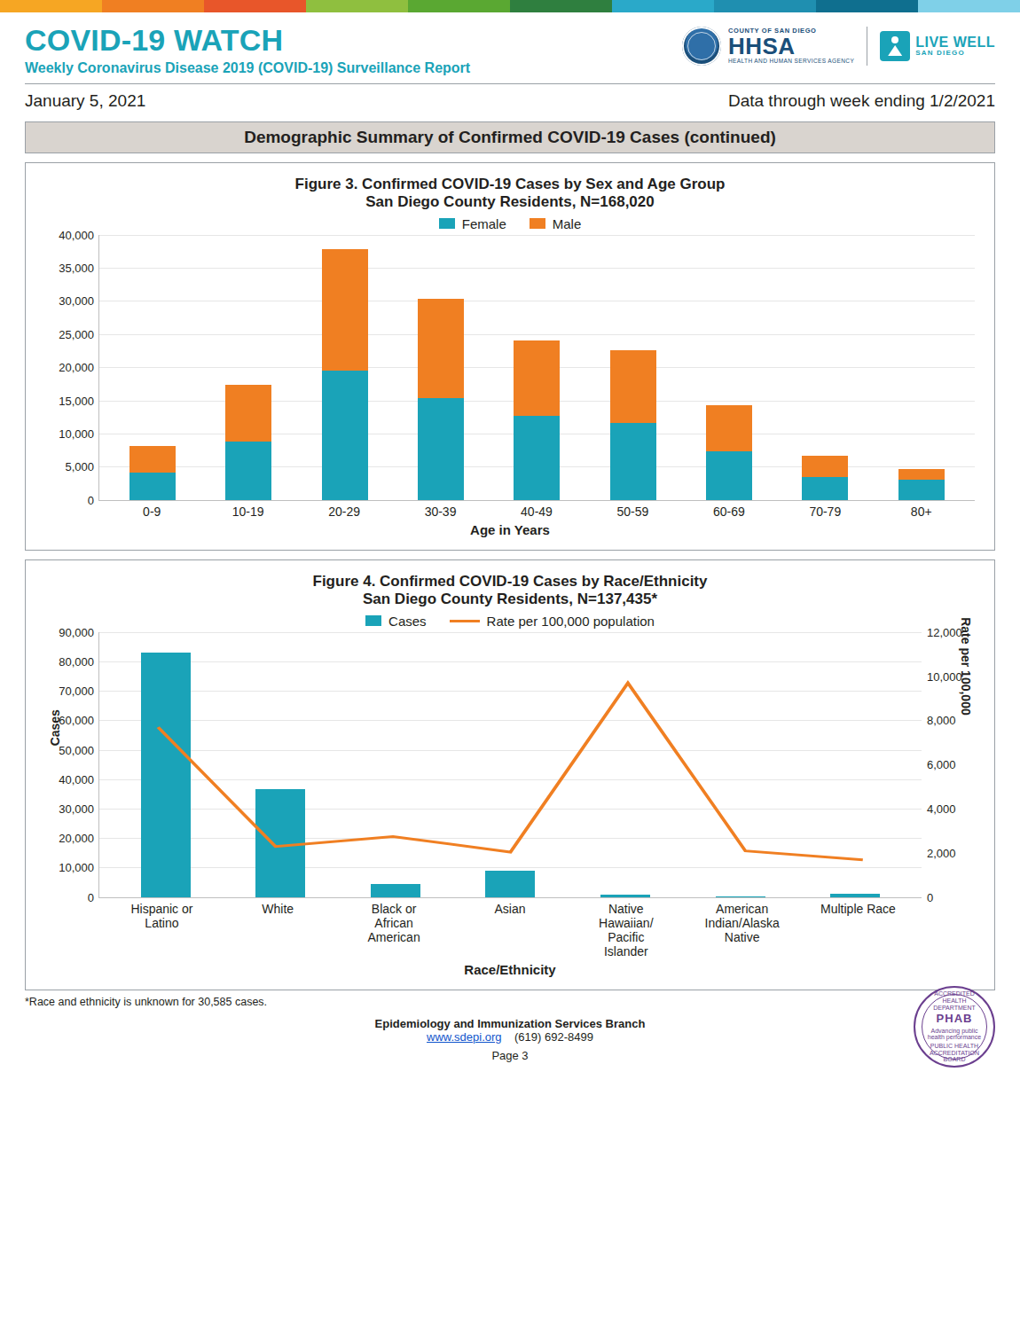COVID-19 WATCH
Weekly Coronavirus Disease 2019 (COVID-19) Surveillance Report
County of San Diego
HHSA
Health and Human Services Agency
LIVE WELL
SAN DIEGO
January 5, 2021
Data through week ending 1/2/2021
Demographic Summary of Confirmed COVID-19 Cases (continued)
Figure 3. Confirmed COVID-19 Cases by Sex and Age Group San Diego County Residents, N=168,020
Female
Male
40,000
35,000
30,000
25,000
20,000
15,000
10,000
5,000
0
0-910-1920-2930-3940-4950-5960-6970-7980+
Age in Years
Figure 4. Confirmed COVID-19 Cases by Race/Ethnicity San Diego County Residents, N=137,435*
Cases
Rate per 100,000 population
Cases
Rate per 100,000
90,000
80,000
70,000
60,000
50,000
40,000
30,000
20,000
10,000
0
12,000
10,000
8,000
6,000
4,000
2,000
0
Hispanic or
Latino White Black or
African
American Asian Native
Hawaiian/
Pacific
Islander American
Indian/Alaska
Native Multiple Race
Race/Ethnicity
*Race and ethnicity is unknown for 30,585 cases.
Epidemiology and Immunization Services Branch
www.sdepi.org (619) 692-8499
Page 3
ACCREDITED HEALTH DEPARTMENT
PHAB
Advancing public health performance
PUBLIC HEALTH ACCREDITATION BOARD